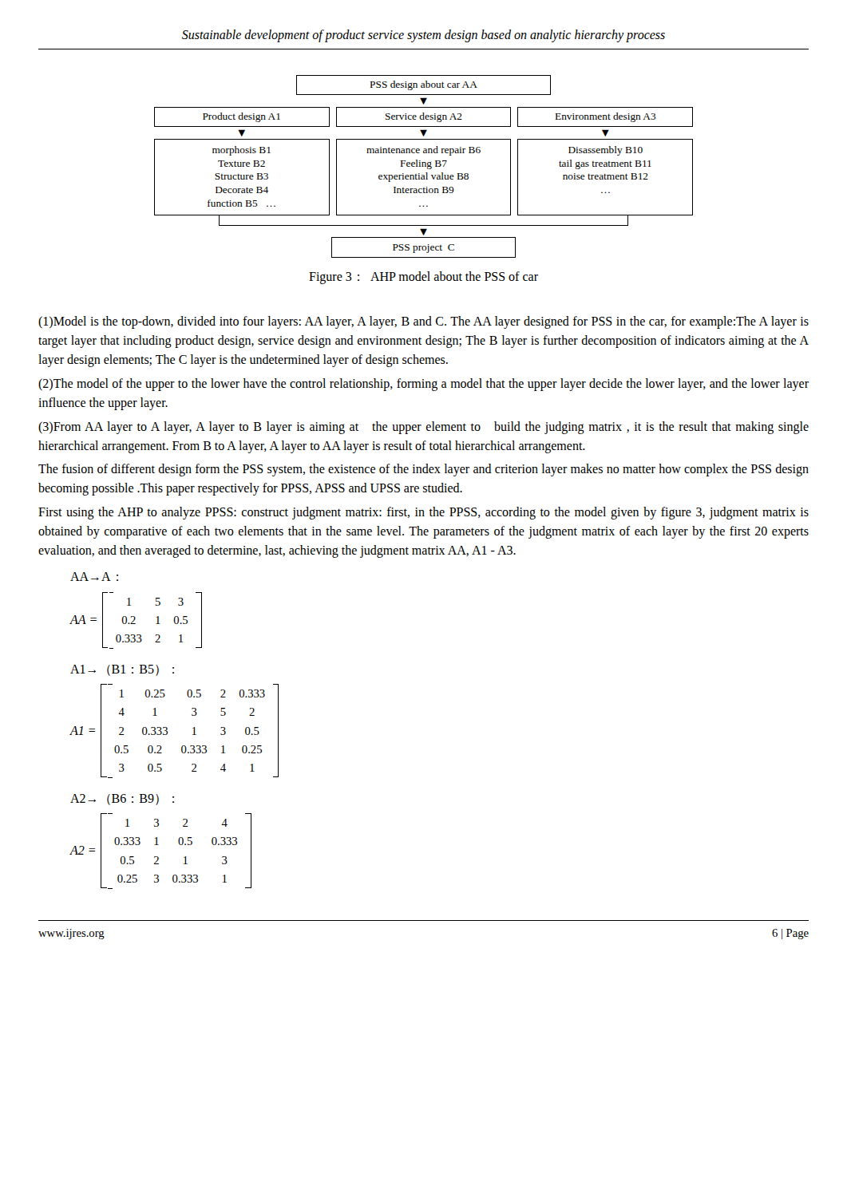Sustainable development of product service system design based on analytic hierarchy process
PSS design about car AA
▼
Product design A1
Service design A2
Environment design A3
▼
▼
▼
morphosis B1
Texture B2
Structure B3
Decorate B4
function B5 …
maintenance and repair B6
Feeling B7
experiential value B8
Interaction B9
…
Disassembly B10
tail gas treatment B11
noise treatment B12
…
▼
PSS project C
Figure 3： AHP model about the PSS of car
(1)Model is the top-down, divided into four layers: AA layer, A layer, B and C. The AA layer designed for PSS in the car, for example:The A layer is target layer that including product design, service design and environment design; The B layer is further decomposition of indicators aiming at the A layer design elements; The C layer is the undetermined layer of design schemes.
(2)The model of the upper to the lower have the control relationship, forming a model that the upper layer decide the lower layer, and the lower layer influence the upper layer.
(3)From AA layer to A layer, A layer to B layer is aiming at the upper element to build the judging matrix , it is the result that making single hierarchical arrangement. From B to A layer, A layer to AA layer is result of total hierarchical arrangement.
The fusion of different design form the PSS system, the existence of the index layer and criterion layer makes no matter how complex the PSS design becoming possible .This paper respectively for PPSS, APSS and UPSS are studied.
First using the AHP to analyze PPSS: construct judgment matrix: first, in the PPSS, according to the model given by figure 3, judgment matrix is obtained by comparative of each two elements that in the same level. The parameters of the judgment matrix of each layer by the first 20 experts evaluation, and then averaged to determine, last, achieving the judgment matrix AA, A1 - A3.
AA→A：
AA =
| 1 | 5 | 3 |
| 0.2 | 1 | 0.5 |
| 0.333 | 2 | 1 |
A1→（B1：B5）：
A1 =
| 1 | 0.25 | 0.5 | 2 | 0.333 |
| 4 | 1 | 3 | 5 | 2 |
| 2 | 0.333 | 1 | 3 | 0.5 |
| 0.5 | 0.2 | 0.333 | 1 | 0.25 |
| 3 | 0.5 | 2 | 4 | 1 |
A2→（B6：B9）：
A2 =
| 1 | 3 | 2 | 4 |
| 0.333 | 1 | 0.5 | 0.333 |
| 0.5 | 2 | 1 | 3 |
| 0.25 | 3 | 0.333 | 1 |
www.ijres.org 6 | Page